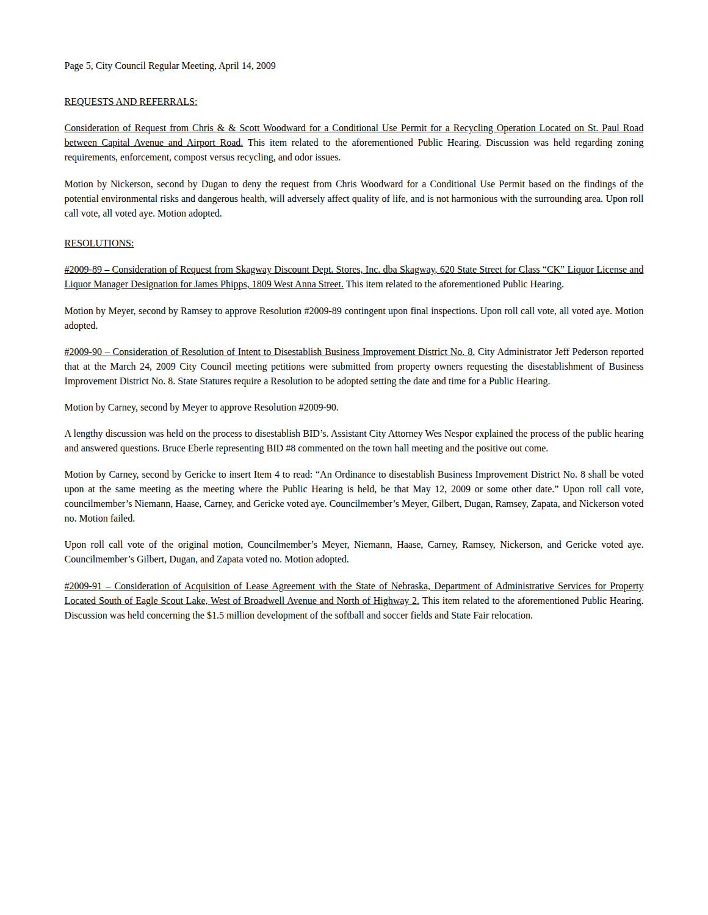Page 5, City Council Regular Meeting, April 14, 2009
REQUESTS AND REFERRALS:
Consideration of Request from Chris & & Scott Woodward for a Conditional Use Permit for a Recycling Operation Located on St. Paul Road between Capital Avenue and Airport Road. This item related to the aforementioned Public Hearing. Discussion was held regarding zoning requirements, enforcement, compost versus recycling, and odor issues.
Motion by Nickerson, second by Dugan to deny the request from Chris Woodward for a Conditional Use Permit based on the findings of the potential environmental risks and dangerous health, will adversely affect quality of life, and is not harmonious with the surrounding area. Upon roll call vote, all voted aye. Motion adopted.
RESOLUTIONS:
#2009-89 – Consideration of Request from Skagway Discount Dept. Stores, Inc. dba Skagway, 620 State Street for Class “CK” Liquor License and Liquor Manager Designation for James Phipps, 1809 West Anna Street. This item related to the aforementioned Public Hearing.
Motion by Meyer, second by Ramsey to approve Resolution #2009-89 contingent upon final inspections. Upon roll call vote, all voted aye. Motion adopted.
#2009-90 – Consideration of Resolution of Intent to Disestablish Business Improvement District No. 8. City Administrator Jeff Pederson reported that at the March 24, 2009 City Council meeting petitions were submitted from property owners requesting the disestablishment of Business Improvement District No. 8. State Statures require a Resolution to be adopted setting the date and time for a Public Hearing.
Motion by Carney, second by Meyer to approve Resolution #2009-90.
A lengthy discussion was held on the process to disestablish BID’s. Assistant City Attorney Wes Nespor explained the process of the public hearing and answered questions. Bruce Eberle representing BID #8 commented on the town hall meeting and the positive out come.
Motion by Carney, second by Gericke to insert Item 4 to read: “An Ordinance to disestablish Business Improvement District No. 8 shall be voted upon at the same meeting as the meeting where the Public Hearing is held, be that May 12, 2009 or some other date.” Upon roll call vote, councilmember’s Niemann, Haase, Carney, and Gericke voted aye. Councilmember’s Meyer, Gilbert, Dugan, Ramsey, Zapata, and Nickerson voted no. Motion failed.
Upon roll call vote of the original motion, Councilmember’s Meyer, Niemann, Haase, Carney, Ramsey, Nickerson, and Gericke voted aye. Councilmember’s Gilbert, Dugan, and Zapata voted no. Motion adopted.
#2009-91 – Consideration of Acquisition of Lease Agreement with the State of Nebraska, Department of Administrative Services for Property Located South of Eagle Scout Lake, West of Broadwell Avenue and North of Highway 2. This item related to the aforementioned Public Hearing. Discussion was held concerning the $1.5 million development of the softball and soccer fields and State Fair relocation.